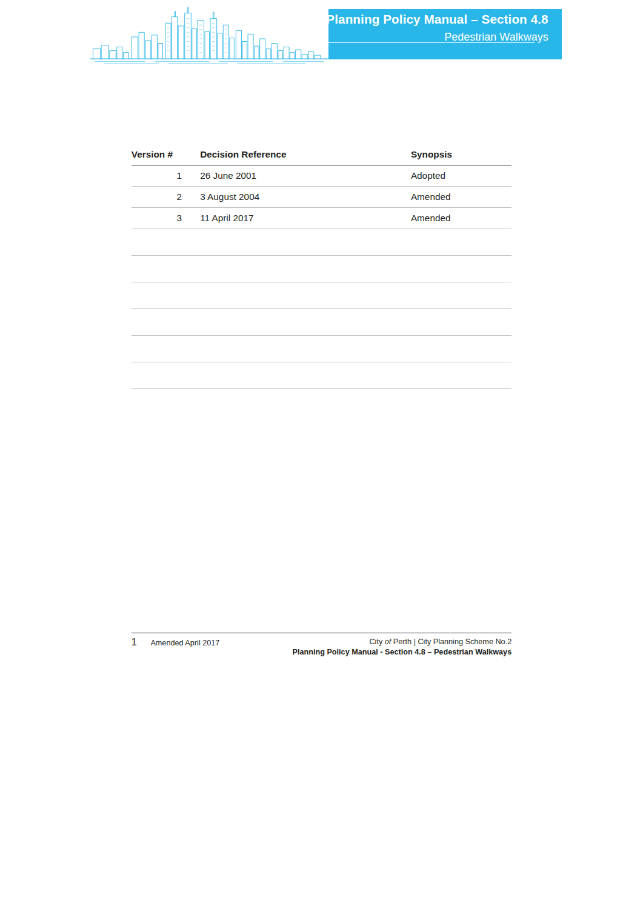Planning Policy Manual – Section 4.8
Pedestrian Walkways
| Version # | Decision Reference | Synopsis |
| --- | --- | --- |
| 1 | 26 June 2001 | Adopted |
| 2 | 3 August 2004 | Amended |
| 3 | 11 April 2017 | Amended |
1 Amended April 2017
City of Perth | City Planning Scheme No.2
Planning Policy Manual - Section 4.8 – Pedestrian Walkways